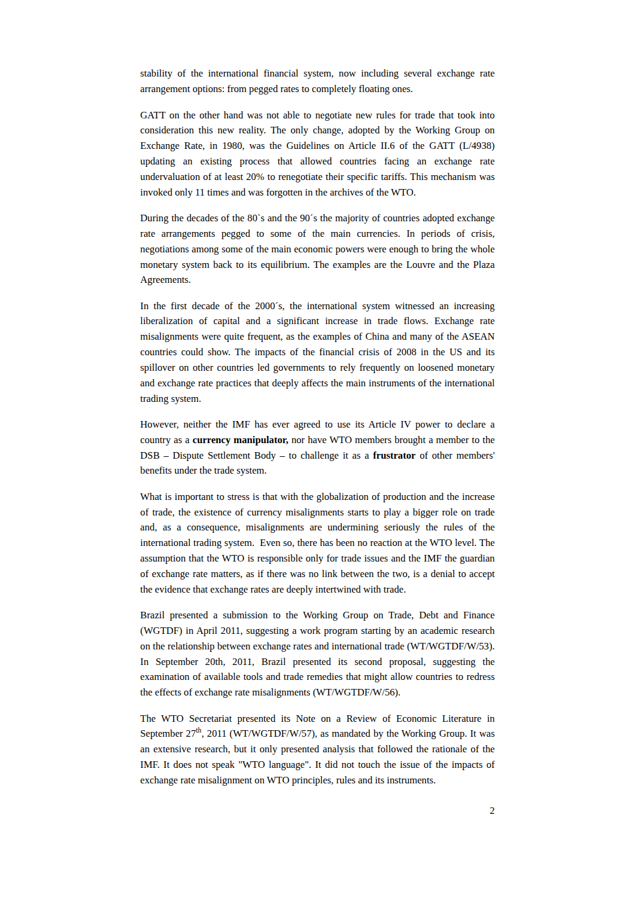stability of the international financial system, now including several exchange rate arrangement options: from pegged rates to completely floating ones.
GATT on the other hand was not able to negotiate new rules for trade that took into consideration this new reality. The only change, adopted by the Working Group on Exchange Rate, in 1980, was the Guidelines on Article II.6 of the GATT (L/4938) updating an existing process that allowed countries facing an exchange rate undervaluation of at least 20% to renegotiate their specific tariffs. This mechanism was invoked only 11 times and was forgotten in the archives of the WTO.
During the decades of the 80`s and the 90´s the majority of countries adopted exchange rate arrangements pegged to some of the main currencies. In periods of crisis, negotiations among some of the main economic powers were enough to bring the whole monetary system back to its equilibrium. The examples are the Louvre and the Plaza Agreements.
In the first decade of the 2000´s, the international system witnessed an increasing liberalization of capital and a significant increase in trade flows. Exchange rate misalignments were quite frequent, as the examples of China and many of the ASEAN countries could show. The impacts of the financial crisis of 2008 in the US and its spillover on other countries led governments to rely frequently on loosened monetary and exchange rate practices that deeply affects the main instruments of the international trading system.
However, neither the IMF has ever agreed to use its Article IV power to declare a country as a currency manipulator, nor have WTO members brought a member to the DSB – Dispute Settlement Body – to challenge it as a frustrator of other members' benefits under the trade system.
What is important to stress is that with the globalization of production and the increase of trade, the existence of currency misalignments starts to play a bigger role on trade and, as a consequence, misalignments are undermining seriously the rules of the international trading system. Even so, there has been no reaction at the WTO level. The assumption that the WTO is responsible only for trade issues and the IMF the guardian of exchange rate matters, as if there was no link between the two, is a denial to accept the evidence that exchange rates are deeply intertwined with trade.
Brazil presented a submission to the Working Group on Trade, Debt and Finance (WGTDF) in April 2011, suggesting a work program starting by an academic research on the relationship between exchange rates and international trade (WT/WGTDF/W/53). In September 20th, 2011, Brazil presented its second proposal, suggesting the examination of available tools and trade remedies that might allow countries to redress the effects of exchange rate misalignments (WT/WGTDF/W/56).
The WTO Secretariat presented its Note on a Review of Economic Literature in September 27th, 2011 (WT/WGTDF/W/57), as mandated by the Working Group. It was an extensive research, but it only presented analysis that followed the rationale of the IMF. It does not speak "WTO language". It did not touch the issue of the impacts of exchange rate misalignment on WTO principles, rules and its instruments.
2